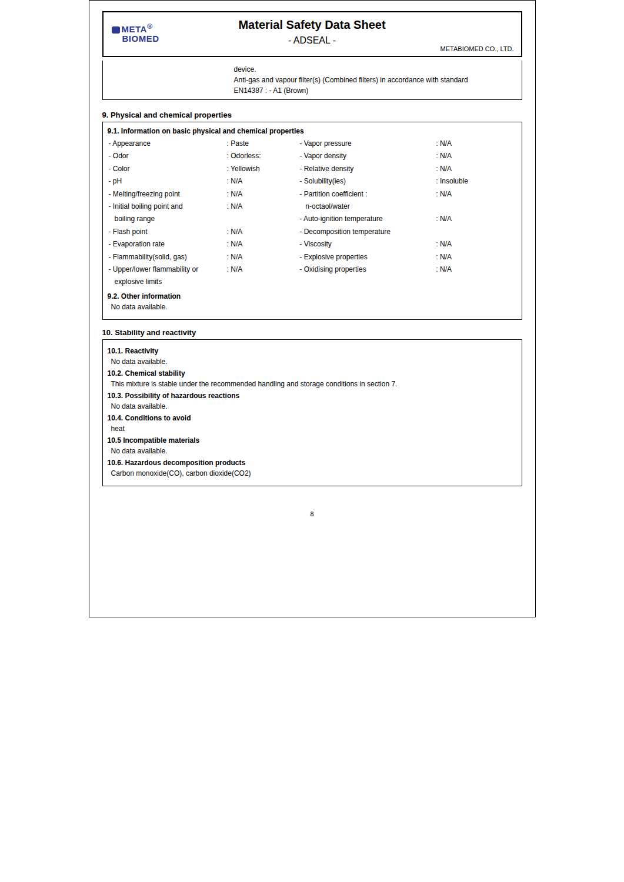META® BIOMED
Material Safety Data Sheet
- ADSEAL -
METABIOMED CO., LTD.
device.
Anti-gas and vapour filter(s) (Combined filters) in accordance with standard
EN14387 : - A1 (Brown)
9. Physical and chemical properties
9.1. Information on basic physical and chemical properties
| - Appearance | : Paste | - Vapor pressure | : N/A |
| - Odor | : Odorless: | - Vapor density | : N/A |
| - Color | : Yellowish | - Relative density | : N/A |
| - pH | : N/A | - Solubility(ies) | : Insoluble |
| - Melting/freezing point | : N/A | - Partition coefficient : | : N/A |
| - Initial boiling point and | : N/A | n-octaol/water | |
| boiling range | | - Auto-ignition temperature | : N/A |
| - Flash point | : N/A | - Decomposition temperature | |
| - Evaporation rate | : N/A | - Viscosity | : N/A |
| - Flammability(solid, gas) | : N/A | - Explosive properties | : N/A |
| - Upper/lower flammability or | : N/A | - Oxidising properties | : N/A |
| explosive limits | | | |
9.2. Other information
No data available.
10. Stability and reactivity
10.1. Reactivity
No data available.
10.2. Chemical stability
This mixture is stable under the recommended handling and storage conditions in section 7.
10.3. Possibility of hazardous reactions
No data available.
10.4. Conditions to avoid
heat
10.5 Incompatible materials
No data available.
10.6. Hazardous decomposition products
Carbon monoxide(CO), carbon dioxide(CO2)
8